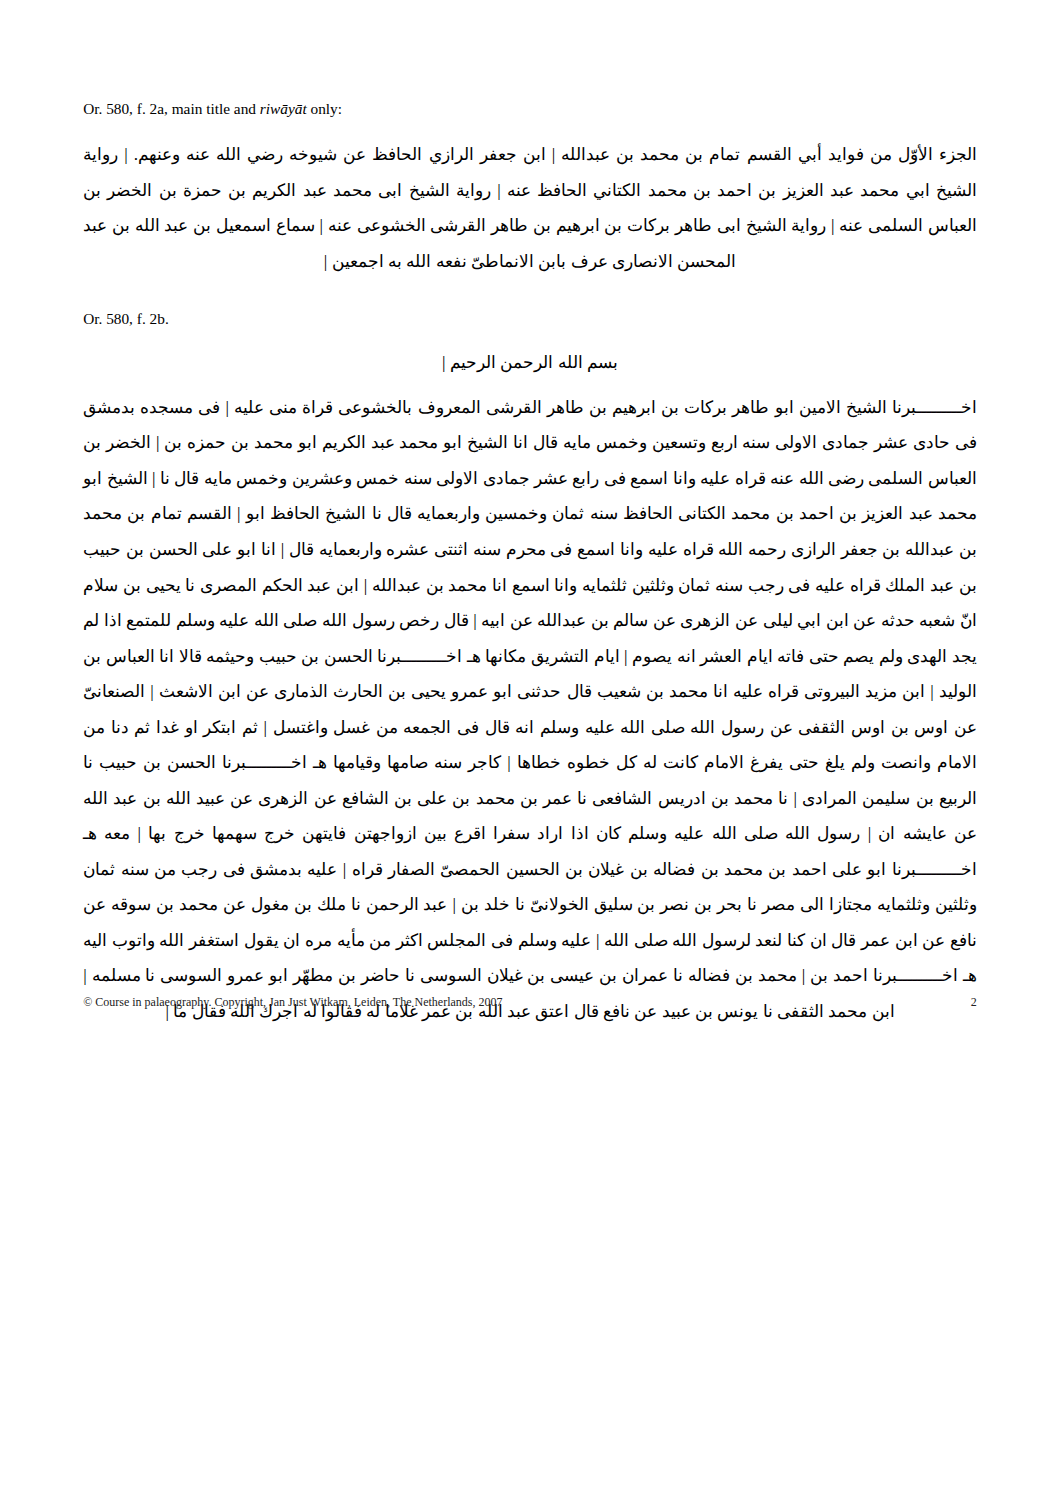Or. 580, f. 2a, main title and riwāyāt only:
الجزء الأوّل من فوايد أبي القسم تمام بن محمد بن عبدالله | ابن جعفر الرازي الحافظ عن شيوخه رضي الله عنه وعنهم. | رواية الشيخ ابي محمد عبد العزيز بن احمد بن محمد الكتاني الحافظ عنه | رواية الشيخ ابى محمد عبد الكريم بن حمزة بن الخضر بن العباس السلمى عنه | رواية الشيخ ابى طاهر بركات بن ابرهيم بن طاهر القرشى الخشوعى عنه | سماع اسمعيل بن عبد الله بن عبد المحسن الانصارى عرف بابن الانماطىّ نفعه الله به اجمعين |
Or. 580, f. 2b.
بسم الله الرحمن الرحيم |
اخـــــــــبرنا الشيخ الامين ابو طاهر بركات بن ابرهيم بن طاهر القرشى المعروف بالخشوعى قراة منى عليه | فى مسجده بدمشق فى حادى عشر جمادى الاولى سنه اربع وتسعين وخمس مايه قال انا الشيخ ابو محمد عبد الكريم ابو محمد بن حمزه بن | الخضر بن العباس السلمى رضى الله عنه قراه عليه وانا اسمع فى رابع عشر جمادى الاولى سنه خمس وعشرين وخمس مايه قال نا | الشيخ ابو محمد عبد العزيز بن احمد بن محمد الكتانى الحافظ سنه ثمان وخمسين واربعمايه قال نا الشيخ الحافظ ابو | القسم تمام بن محمد بن عبدالله بن جعفر الرازى رحمه الله قراه عليه وانا اسمع فى محرم سنه اثنتى عشره واربعمايه قال | انا ابو على الحسن بن حبيب بن عبد الملك قراه عليه فى رجب سنه ثمان وثلثين ثلثمايه وانا اسمع انا محمد بن عبدالله | ابن عبد الحكم المصرى نا يحيى بن سلام انّ شعبه حدثه عن ابن ابي ليلى عن الزهرى عن سالم بن عبدالله عن ابيه | قال رخص رسول الله صلى الله عليه وسلم للمتمع اذا لم يجد الهدى ولم يصم حتى فاته ايام العشر انه يصوم | ايام التشريق مكانها هـ اخـــــــــبرنا الحسن بن حبيب وحيثمه قالا انا العباس بن الوليد | ابن مزيد البيروتى قراه عليه انا محمد بن شعيب قال حدثنى ابو عمرو يحيى بن الحارث الذمارى عن ابن الاشعث | الصنعانىّ عن اوس بن اوس الثقفى عن رسول الله صلى الله عليه وسلم انه قال فى الجمعه من غسل واغتسل | ثم ابتكر او غدا ثم دنا من الامام وانصت ولم يلغ حتى يفرغ الامام كانت له كل خطوه خطاها | كاجر سنه صامها وقيامها هـ اخـــــــــبرنا الحسن بن حبيب نا الربيع بن سليمن المرادى | نا محمد بن ادريس الشافعى نا عمر بن محمد بن على بن الشافع عن الزهرى عن عبيد الله بن عبد الله عن عايشه ان | رسول الله صلى الله عليه وسلم كان اذا اراد سفرا اقرع بين ازواجهتن فايتهن خرج سهمها خرج بها | معه هـ اخـــــــــبرنا ابو على احمد بن محمد بن فضاله بن غيلان بن الحسين الحمصىّ الصفار قراه | عليه بدمشق فى رجب من سنه ثمان وثلثين وثلثمايه مجتازا الى مصر نا بحر بن نصر بن سليق الخولانىّ نا خلد بن | عبد الرحمن نا ملك بن مغول عن محمد بن سوقه عن نافع عن ابن عمر قال ان كنا لنعد لرسول الله صلى الله | عليه وسلم فى المجلس اكثر من مأيه مره ان يقول استغفر الله واتوب اليه هـ اخـــــــــبرنا احمد بن | محمد بن فضاله نا عمران بن عيسى بن غيلان السوسى نا حاضر بن مطهّر ابو عمرو السوسى نا مسلمه | ابن محمد الثقفى نا يونس بن عبيد عن نافع قال اعتق عبد الله بن عمر غلاما له فقالوا له اجرك الله فقال ما |
2 © Course in palaeography. Copyright, Jan Just Witkam, Leiden, The Netherlands, 2007